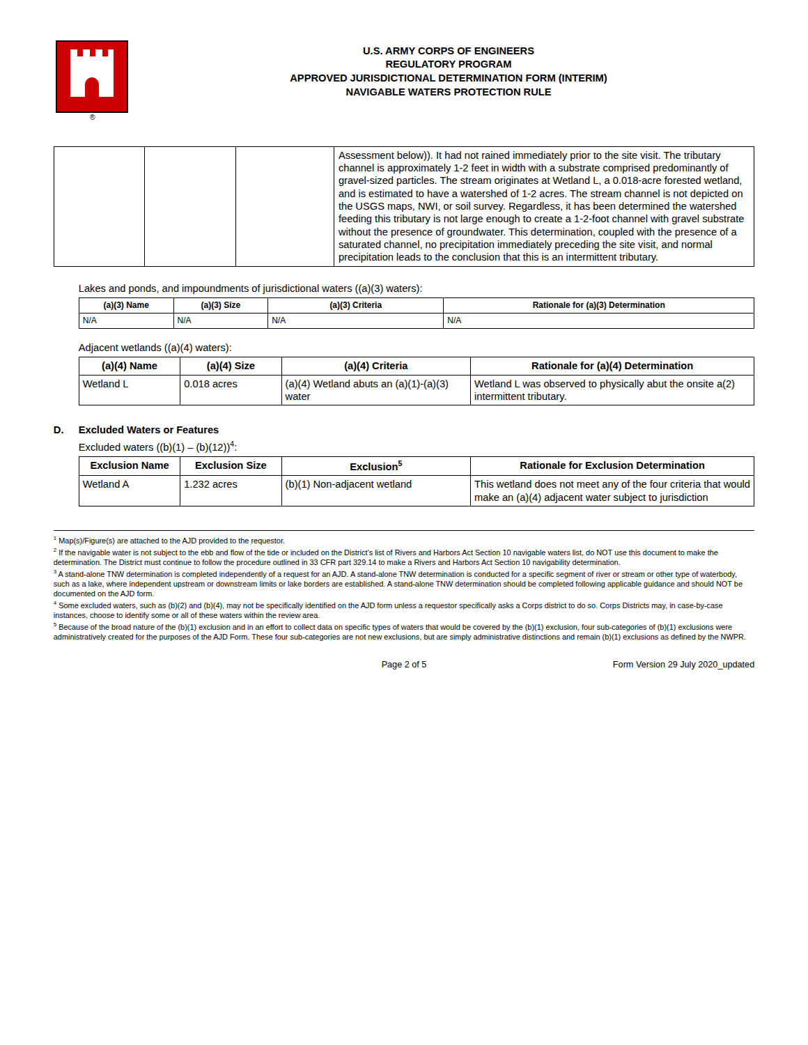®
U.S. ARMY CORPS OF ENGINEERS
REGULATORY PROGRAM
APPROVED JURISDICTIONAL DETERMINATION FORM (INTERIM)
NAVIGABLE WATERS PROTECTION RULE
| | | | Assessment below)). It had not rained immediately prior to the site visit. The tributary channel is approximately 1-2 feet in width with a substrate comprised predominantly of gravel-sized particles. The stream originates at Wetland L, a 0.018-acre forested wetland, and is estimated to have a watershed of 1-2 acres. The stream channel is not depicted on the USGS maps, NWI, or soil survey. Regardless, it has been determined the watershed feeding this tributary is not large enough to create a 1-2-foot channel with gravel substrate without the presence of groundwater. This determination, coupled with the presence of a saturated channel, no precipitation immediately preceding the site visit, and normal precipitation leads to the conclusion that this is an intermittent tributary. |
Lakes and ponds, and impoundments of jurisdictional waters ((a)(3) waters):
| (a)(3) Name | (a)(3) Size | (a)(3) Criteria | Rationale for (a)(3) Determination |
| --- | --- | --- | --- |
| N/A | N/A | N/A | N/A |
Adjacent wetlands ((a)(4) waters):
| (a)(4) Name | (a)(4) Size | (a)(4) Criteria | Rationale for (a)(4) Determination |
| --- | --- | --- | --- |
| Wetland L | 0.018 acres | (a)(4) Wetland abuts an (a)(1)-(a)(3) water | Wetland L was observed to physically abut the onsite a(2) intermittent tributary. |
D.
Excluded Waters or Features
Excluded waters ((b)(1) – (b)(12))4:
| Exclusion Name | Exclusion Size | Exclusion 5 | Rationale for Exclusion Determination |
| --- | --- | --- | --- |
| Wetland A | 1.232 acres | (b)(1) Non-adjacent wetland | This wetland does not meet any of the four criteria that would make an (a)(4) adjacent water subject to jurisdiction |
1 Map(s)/Figure(s) are attached to the AJD provided to the requestor.
2 If the navigable water is not subject to the ebb and flow of the tide or included on the District’s list of Rivers and Harbors Act Section 10 navigable waters list, do NOT use this document to make the determination. The District must continue to follow the procedure outlined in 33 CFR part 329.14 to make a Rivers and Harbors Act Section 10 navigability determination.
3 A stand-alone TNW determination is completed independently of a request for an AJD. A stand-alone TNW determination is conducted for a specific segment of river or stream or other type of waterbody, such as a lake, where independent upstream or downstream limits or lake borders are established. A stand-alone TNW determination should be completed following applicable guidance and should NOT be documented on the AJD form.
4 Some excluded waters, such as (b)(2) and (b)(4), may not be specifically identified on the AJD form unless a requestor specifically asks a Corps district to do so. Corps Districts may, in case-by-case instances, choose to identify some or all of these waters within the review area.
5 Because of the broad nature of the (b)(1) exclusion and in an effort to collect data on specific types of waters that would be covered by the (b)(1) exclusion, four sub-categories of (b)(1) exclusions were administratively created for the purposes of the AJD Form. These four sub-categories are not new exclusions, but are simply administrative distinctions and remain (b)(1) exclusions as defined by the NWPR.
Page 2 of 5 Form Version 29 July 2020_updated